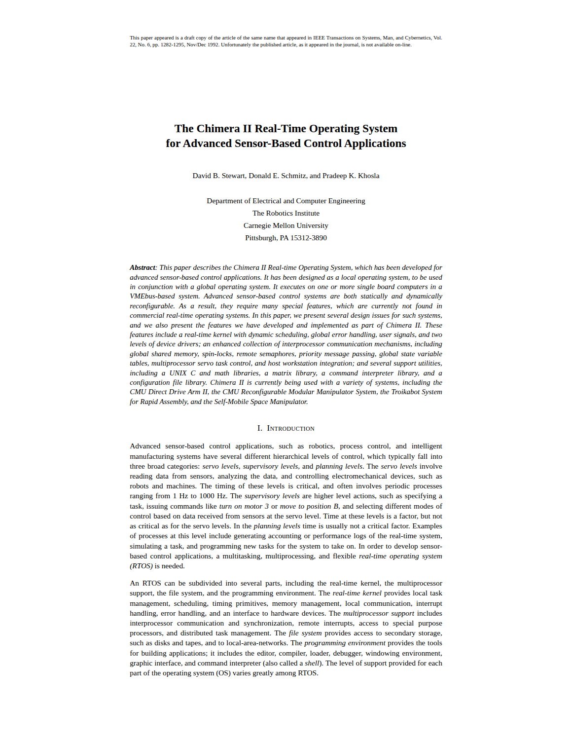This paper appeared is a draft copy of the article of the same name that appeared in IEEE Transactions on Systems, Man, and Cybernetics, Vol. 22, No. 6, pp. 1282-1295, Nov/Dec 1992. Unfortunately the published article, as it appeared in the journal, is not available on-line.
The Chimera II Real-Time Operating System
for Advanced Sensor-Based Control Applications
David B. Stewart, Donald E. Schmitz, and Pradeep K. Khosla
Department of Electrical and Computer Engineering
The Robotics Institute
Carnegie Mellon University
Pittsburgh, PA 15312-3890
Abstract: This paper describes the Chimera II Real-time Operating System, which has been developed for advanced sensor-based control applications. It has been designed as a local operating system, to be used in conjunction with a global operating system. It executes on one or more single board computers in a VMEbus-based system. Advanced sensor-based control systems are both statically and dynamically reconfigurable. As a result, they require many special features, which are currently not found in commercial real-time operating systems. In this paper, we present several design issues for such systems, and we also present the features we have developed and implemented as part of Chimera II. These features include a real-time kernel with dynamic scheduling, global error handling, user signals, and two levels of device drivers; an enhanced collection of interprocessor communication mechanisms, including global shared memory, spin-locks, remote semaphores, priority message passing, global state variable tables, multiprocessor servo task control, and host workstation integration; and several support utilities, including a UNIX C and math libraries, a matrix library, a command interpreter library, and a configuration file library. Chimera II is currently being used with a variety of systems, including the CMU Direct Drive Arm II, the CMU Reconfigurable Modular Manipulator System, the Troikabot System for Rapid Assembly, and the Self-Mobile Space Manipulator.
I. Introduction
Advanced sensor-based control applications, such as robotics, process control, and intelligent manufacturing systems have several different hierarchical levels of control, which typically fall into three broad categories: servo levels, supervisory levels, and planning levels. The servo levels involve reading data from sensors, analyzing the data, and controlling electromechanical devices, such as robots and machines. The timing of these levels is critical, and often involves periodic processes ranging from 1 Hz to 1000 Hz. The supervisory levels are higher level actions, such as specifying a task, issuing commands like turn on motor 3 or move to position B, and selecting different modes of control based on data received from sensors at the servo level. Time at these levels is a factor, but not as critical as for the servo levels. In the planning levels time is usually not a critical factor. Examples of processes at this level include generating accounting or performance logs of the real-time system, simulating a task, and programming new tasks for the system to take on. In order to develop sensor-based control applications, a multitasking, multiprocessing, and flexible real-time operating system (RTOS) is needed.
An RTOS can be subdivided into several parts, including the real-time kernel, the multiprocessor support, the file system, and the programming environment. The real-time kernel provides local task management, scheduling, timing primitives, memory management, local communication, interrupt handling, error handling, and an interface to hardware devices. The multiprocessor support includes interprocessor communication and synchronization, remote interrupts, access to special purpose processors, and distributed task management. The file system provides access to secondary storage, such as disks and tapes, and to local-area-networks. The programming environment provides the tools for building applications; it includes the editor, compiler, loader, debugger, windowing environment, graphic interface, and command interpreter (also called a shell). The level of support provided for each part of the operating system (OS) varies greatly among RTOS.